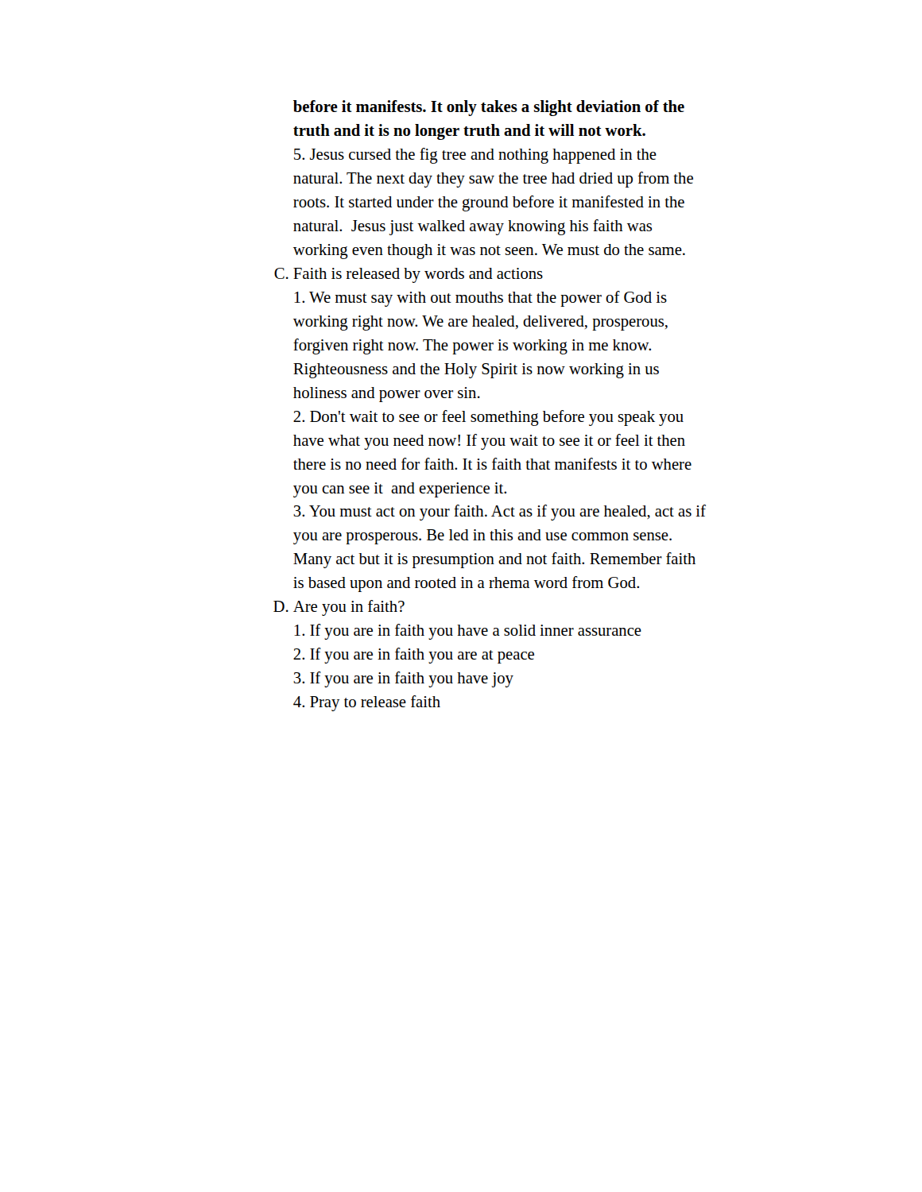before it manifests. It only takes a slight deviation of the truth and it is no longer truth and it will not work.
5. Jesus cursed the fig tree and nothing happened in the natural. The next day they saw the tree had dried up from the roots. It started under the ground before it manifested in the natural. Jesus just walked away knowing his faith was working even though it was not seen. We must do the same.
Faith is released by words and actions
1. We must say with out mouths that the power of God is working right now. We are healed, delivered, prosperous, forgiven right now. The power is working in me know. Righteousness and the Holy Spirit is now working in us holiness and power over sin.
2. Don't wait to see or feel something before you speak you have what you need now! If you wait to see it or feel it then there is no need for faith. It is faith that manifests it to where you can see it and experience it.
3. You must act on your faith. Act as if you are healed, act as if you are prosperous. Be led in this and use common sense. Many act but it is presumption and not faith. Remember faith is based upon and rooted in a rhema word from God.
Are you in faith?
1. If you are in faith you have a solid inner assurance
2. If you are in faith you are at peace
3. If you are in faith you have joy
4. Pray to release faith